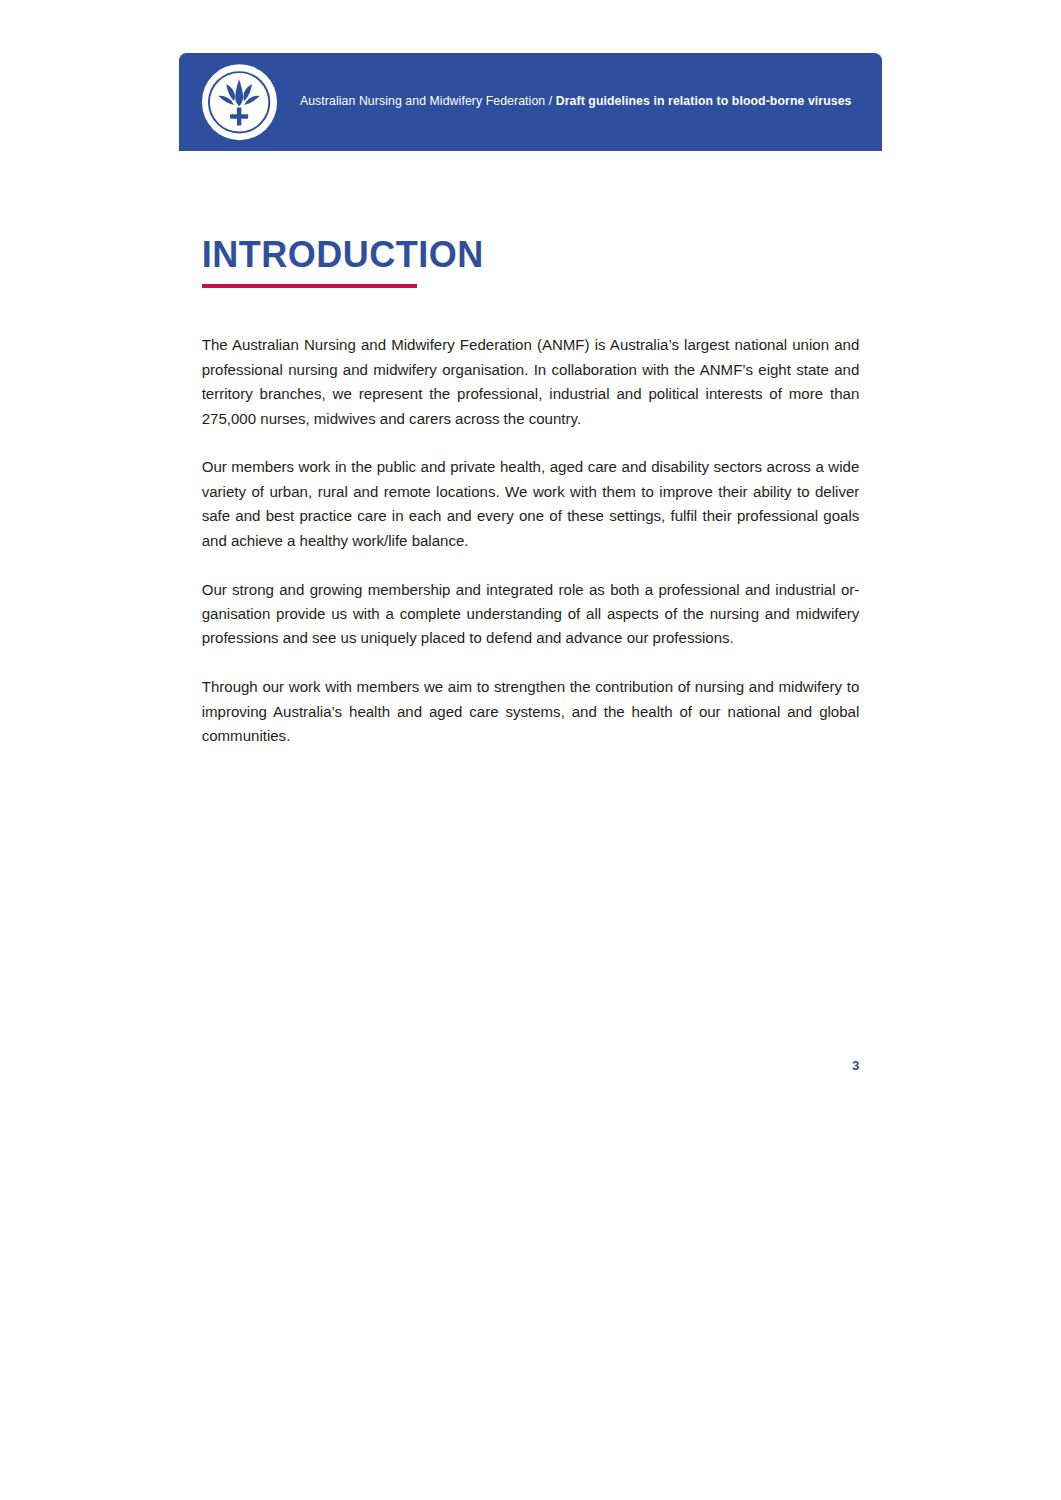Australian Nursing and Midwifery Federation / Draft guidelines in relation to blood-borne viruses
INTRODUCTION
The Australian Nursing and Midwifery Federation (ANMF) is Australia’s largest national union and professional nursing and midwifery organisation. In collaboration with the ANMF’s eight state and territory branches, we represent the professional, industrial and political interests of more than 275,000 nurses, midwives and carers across the country.
Our members work in the public and private health, aged care and disability sectors across a wide variety of urban, rural and remote locations. We work with them to improve their ability to deliver safe and best practice care in each and every one of these settings, fulfil their professional goals and achieve a healthy work/life balance.
Our strong and growing membership and integrated role as both a professional and industrial organisation provide us with a complete understanding of all aspects of the nursing and midwifery professions and see us uniquely placed to defend and advance our professions.
Through our work with members we aim to strengthen the contribution of nursing and midwifery to improving Australia’s health and aged care systems, and the health of our national and global communities.
3